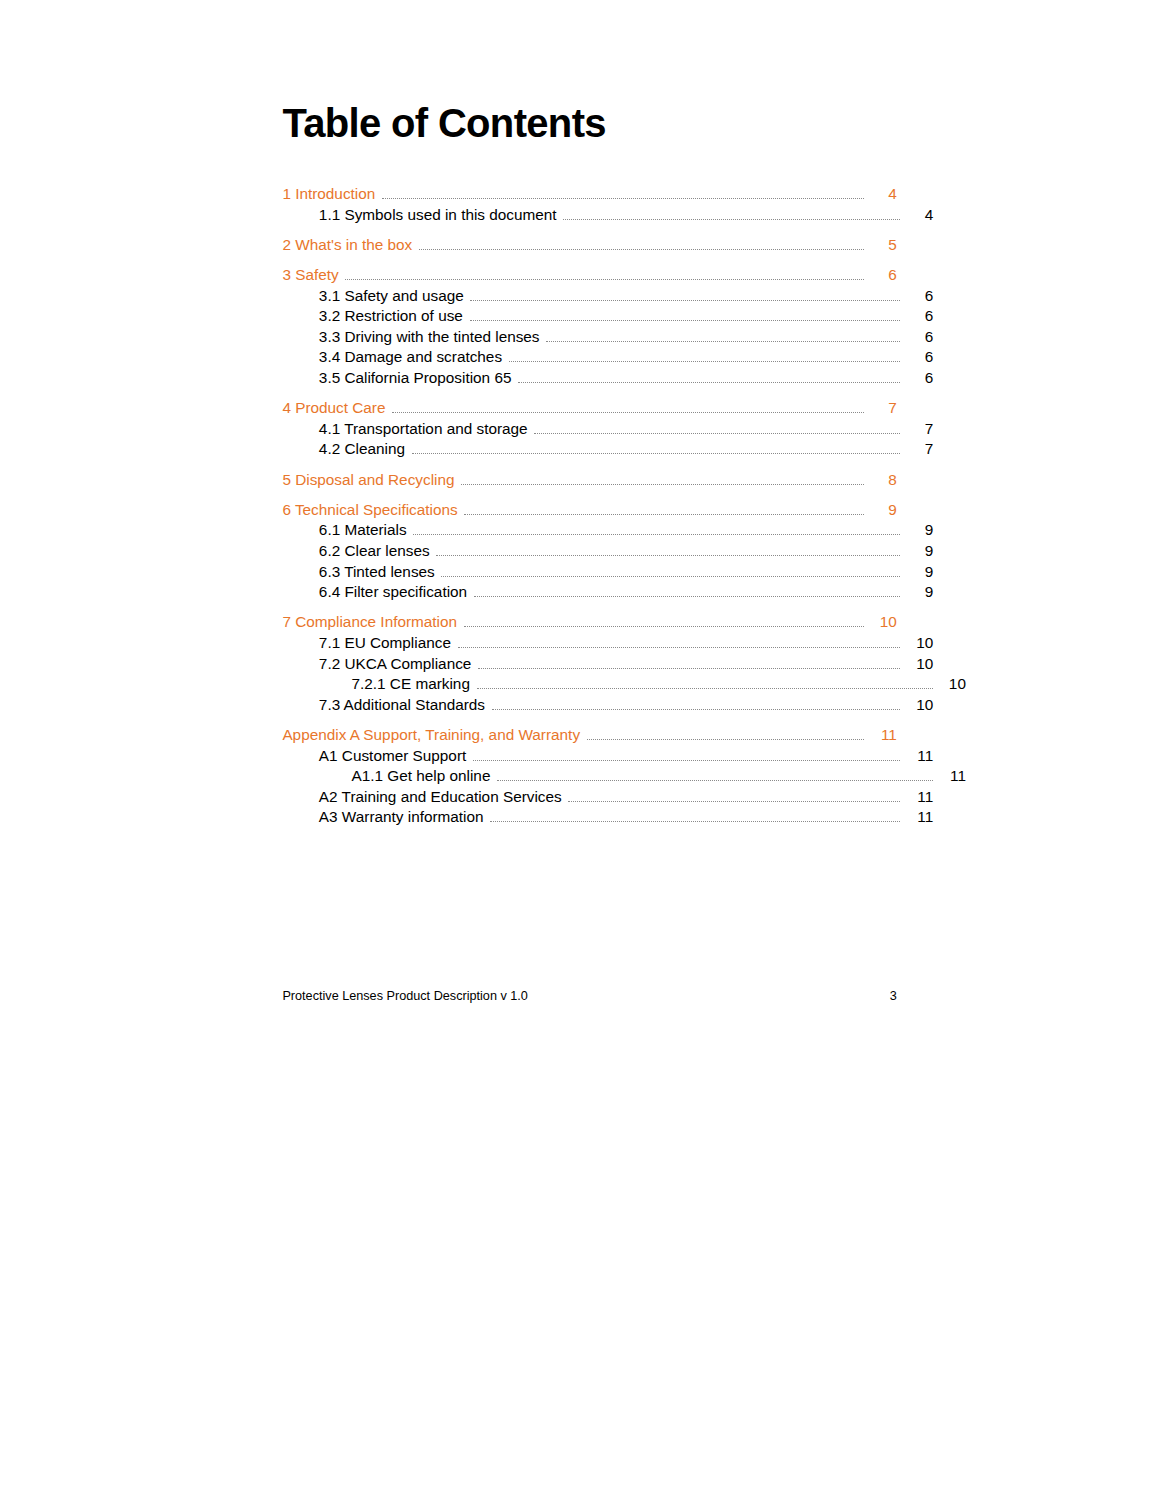Table of Contents
1 Introduction 4
1.1 Symbols used in this document 4
2 What's in the box 5
3 Safety 6
3.1 Safety and usage 6
3.2 Restriction of use 6
3.3 Driving with the tinted lenses 6
3.4 Damage and scratches 6
3.5 California Proposition 65 6
4 Product Care 7
4.1 Transportation and storage 7
4.2 Cleaning 7
5 Disposal and Recycling 8
6 Technical Specifications 9
6.1 Materials 9
6.2 Clear lenses 9
6.3 Tinted lenses 9
6.4 Filter specification 9
7 Compliance Information 10
7.1 EU Compliance 10
7.2 UKCA Compliance 10
7.2.1 CE marking 10
7.3 Additional Standards 10
Appendix A Support, Training, and Warranty 11
A1 Customer Support 11
A1.1 Get help online 11
A2 Training and Education Services 11
A3 Warranty information 11
Protective Lenses Product Description v 1.0 3